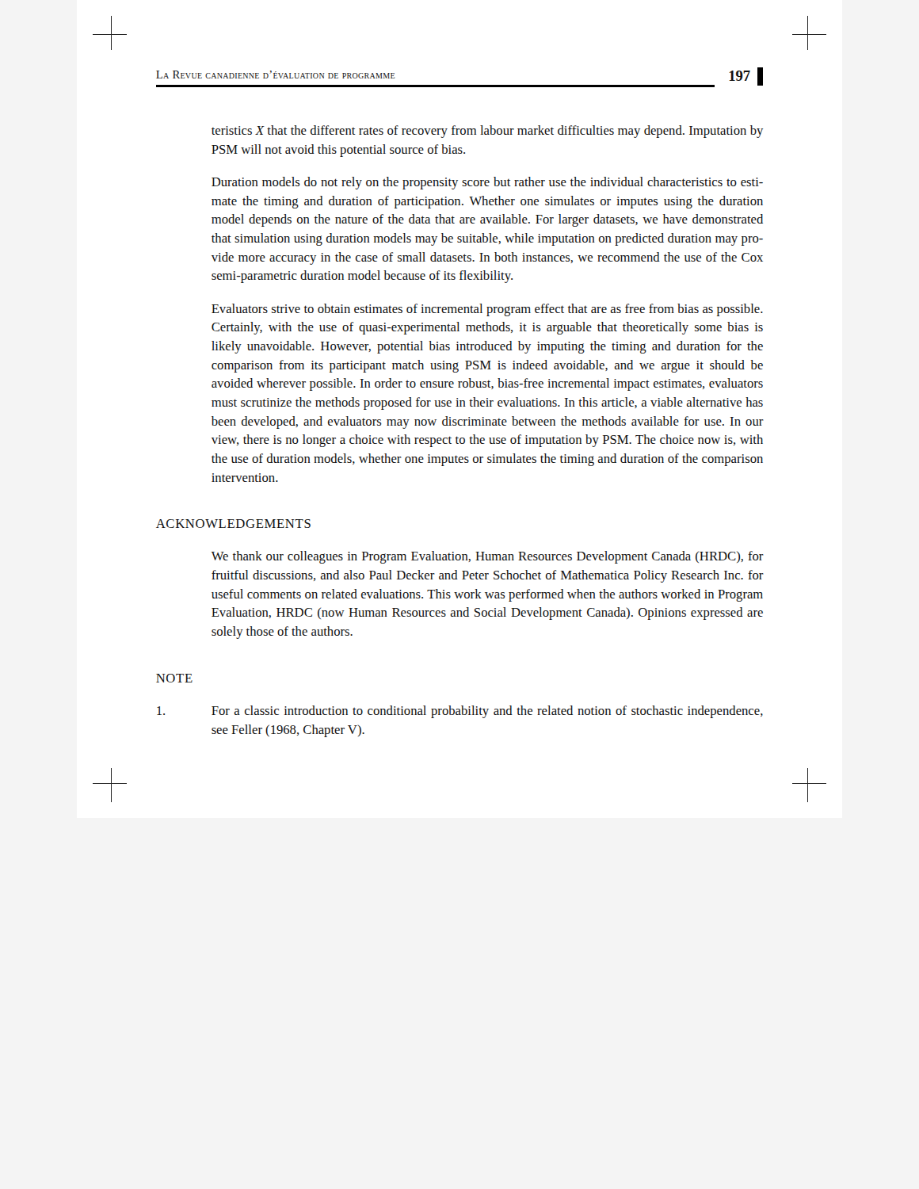La Revue canadienne d’évaluation de programme
197
teristics X that the different rates of recovery from labour market difficulties may depend. Imputation by PSM will not avoid this potential source of bias.
Duration models do not rely on the propensity score but rather use the individual characteristics to estimate the timing and duration of participation. Whether one simulates or imputes using the duration model depends on the nature of the data that are available. For larger datasets, we have demonstrated that simulation using duration models may be suitable, while imputation on predicted duration may provide more accuracy in the case of small datasets. In both instances, we recommend the use of the Cox semi-parametric duration model because of its flexibility.
Evaluators strive to obtain estimates of incremental program effect that are as free from bias as possible. Certainly, with the use of quasi-experimental methods, it is arguable that theoretically some bias is likely unavoidable. However, potential bias introduced by imputing the timing and duration for the comparison from its participant match using PSM is indeed avoidable, and we argue it should be avoided wherever possible. In order to ensure robust, bias-free incremental impact estimates, evaluators must scrutinize the methods proposed for use in their evaluations. In this article, a viable alternative has been developed, and evaluators may now discriminate between the methods available for use. In our view, there is no longer a choice with respect to the use of imputation by PSM. The choice now is, with the use of duration models, whether one imputes or simulates the timing and duration of the comparison intervention.
Acknowledgements
We thank our colleagues in Program Evaluation, Human Resources Development Canada (HRDC), for fruitful discussions, and also Paul Decker and Peter Schochet of Mathematica Policy Research Inc. for useful comments on related evaluations. This work was performed when the authors worked in Program Evaluation, HRDC (now Human Resources and Social Development Canada). Opinions expressed are solely those of the authors.
Note
1. For a classic introduction to conditional probability and the related notion of stochastic independence, see Feller (1968, Chapter V).